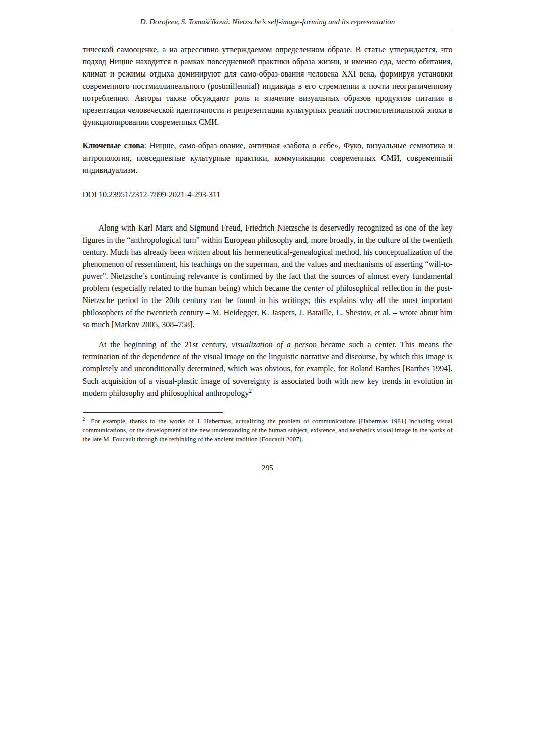D. Dorofeev, S. Tomaščíková. Nietzsche’s self-image-forming and its representation
тической самооценке, а на агрессивно утверждаемом определенном образе. В статье утверждается, что подход Ницше находится в рамках повседневной практики образа жизни, и именно еда, место обитания, климат и режимы отдыха доминируют для само-образ-ования человека XXI века, формируя установки современного постмиллинеального (postmillennial) индивида в его стремлении к почти неограниченному потреблению. Авторы также обсуждают роль и значение визуальных образов продуктов питания в презентации человеческой идентичности и репрезентации культурных реалий постмиллениальной эпохи в функционировании современных СМИ.
Ключевые слова: Ницше, само-образ-ование, античная «забота о себе», Фуко, визуальные семиотика и антропология, повседневные культурные практики, коммуникации современных СМИ, современный индивидуализм.
DOI 10.23951/2312-7899-2021-4-293-311
Along with Karl Marx and Sigmund Freud, Friedrich Nietzsche is deservedly recognized as one of the key figures in the “anthropological turn” within European philosophy and, more broadly, in the culture of the twentieth century. Much has already been written about his hermeneutical-genealogical method, his conceptualization of the phenomenon of ressentiment, his teachings on the superman, and the values and mechanisms of asserting “will-to-power”. Nietzsche’s continuing relevance is confirmed by the fact that the sources of almost every fundamental problem (especially related to the human being) which became the center of philosophical reflection in the post-Nietzsche period in the 20th century can be found in his writings; this explains why all the most important philosophers of the twentieth century – M. Heidegger, K. Jaspers, J. Bataille, L. Shestov, et al. – wrote about him so much [Markov 2005, 308–758].
At the beginning of the 21st century, visualization of a person became such a center. This means the termination of the dependence of the visual image on the linguistic narrative and discourse, by which this image is completely and unconditionally determined, which was obvious, for example, for Roland Barthes [Barthes 1994]. Such acquisition of a visual-plastic image of sovereignty is associated both with new key trends in evolution in modern philosophy and philosophical anthropology2
2 For example, thanks to the works of J. Habermas, actualizing the problem of communications [Habermas 1981] including visual communications, or the development of the new understanding of the human subject, existence, and aesthetics visual image in the works of the late M. Foucault through the rethinking of the ancient tradition [Foucault 2007].
295